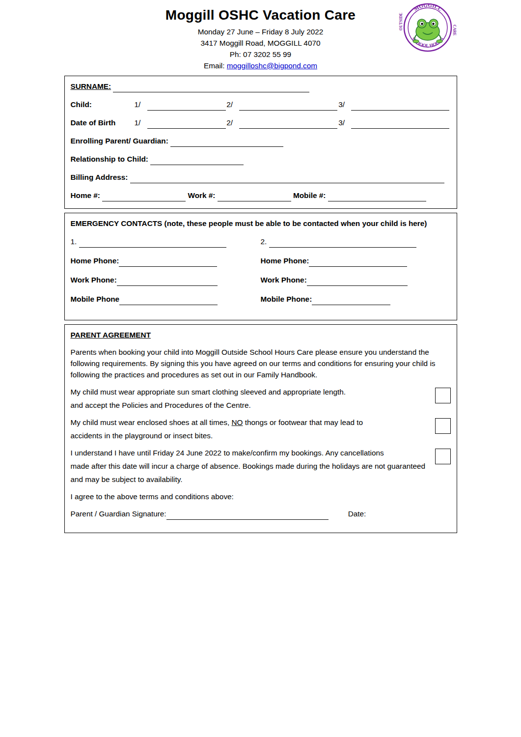MOGGILL SCHOOL HOURS OUTSIDE CARE
Moggill OSHC Vacation Care
Monday 27 June – Friday 8 July 2022
3417 Moggill Road, MOGGILL 4070
Ph: 07 3202 55 99
Email: moggilloshc@bigpond.com
SURNAME:
| Child: | 1/ | | 2/ | | 3/ | |
| Date of Birth | 1/ | | 2/ | | 3/ | |
Enrolling Parent/ Guardian:
Relationship to Child:
Billing Address:
Home #: Work #: Mobile #:
EMERGENCY CONTACTS (note, these people must be able to be contacted when your child is here)
| 1. | 2. |
| Home Phone: | Home Phone: |
| Work Phone: | Work Phone: |
| Mobile Phone | Mobile Phone: |
PARENT AGREEMENT
Parents when booking your child into Moggill Outside School Hours Care please ensure you understand the following requirements. By signing this you have agreed on our terms and conditions for ensuring your child is following the practices and procedures as set out in our Family Handbook.
My child must wear appropriate sun smart clothing sleeved and appropriate length.
and accept the Policies and Procedures of the Centre.
My child must wear enclosed shoes at all times, NO thongs or footwear that may lead to
accidents in the playground or insect bites.
I understand I have until Friday 24 June 2022 to make/confirm my bookings. Any cancellations
made after this date will incur a charge of absence. Bookings made during the holidays are not guaranteed
and may be subject to availability.
I agree to the above terms and conditions above:
Parent / Guardian Signature: Date: